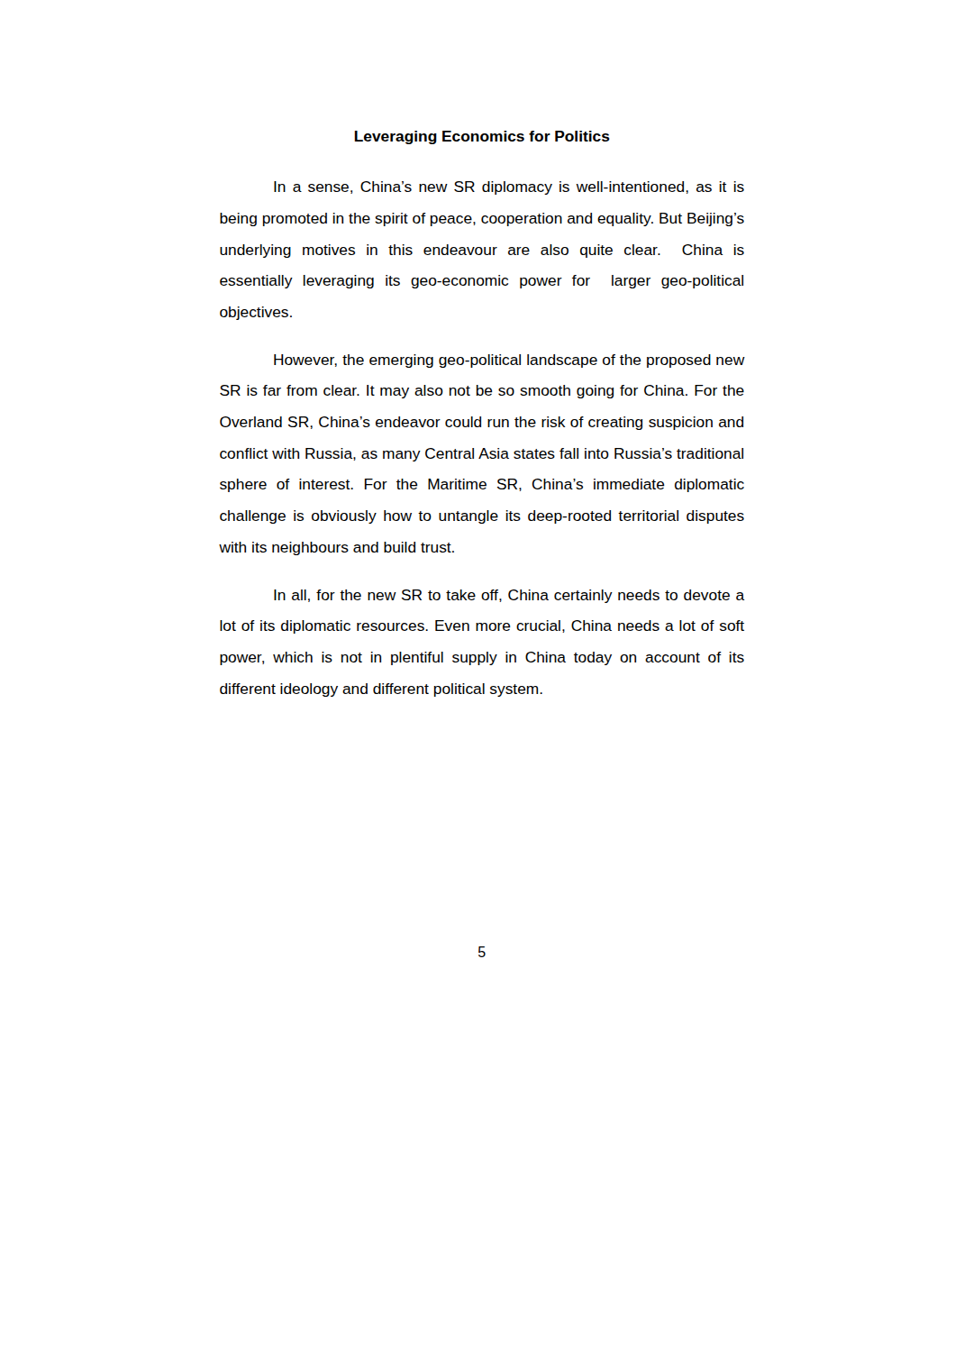Leveraging Economics for Politics
In a sense, China’s new SR diplomacy is well-intentioned, as it is being promoted in the spirit of peace, cooperation and equality. But Beijing’s underlying motives in this endeavour are also quite clear. China is essentially leveraging its geo-economic power for larger geo-political objectives.
However, the emerging geo-political landscape of the proposed new SR is far from clear. It may also not be so smooth going for China. For the Overland SR, China’s endeavor could run the risk of creating suspicion and conflict with Russia, as many Central Asia states fall into Russia’s traditional sphere of interest. For the Maritime SR, China’s immediate diplomatic challenge is obviously how to untangle its deep-rooted territorial disputes with its neighbours and build trust.
In all, for the new SR to take off, China certainly needs to devote a lot of its diplomatic resources. Even more crucial, China needs a lot of soft power, which is not in plentiful supply in China today on account of its different ideology and different political system.
5